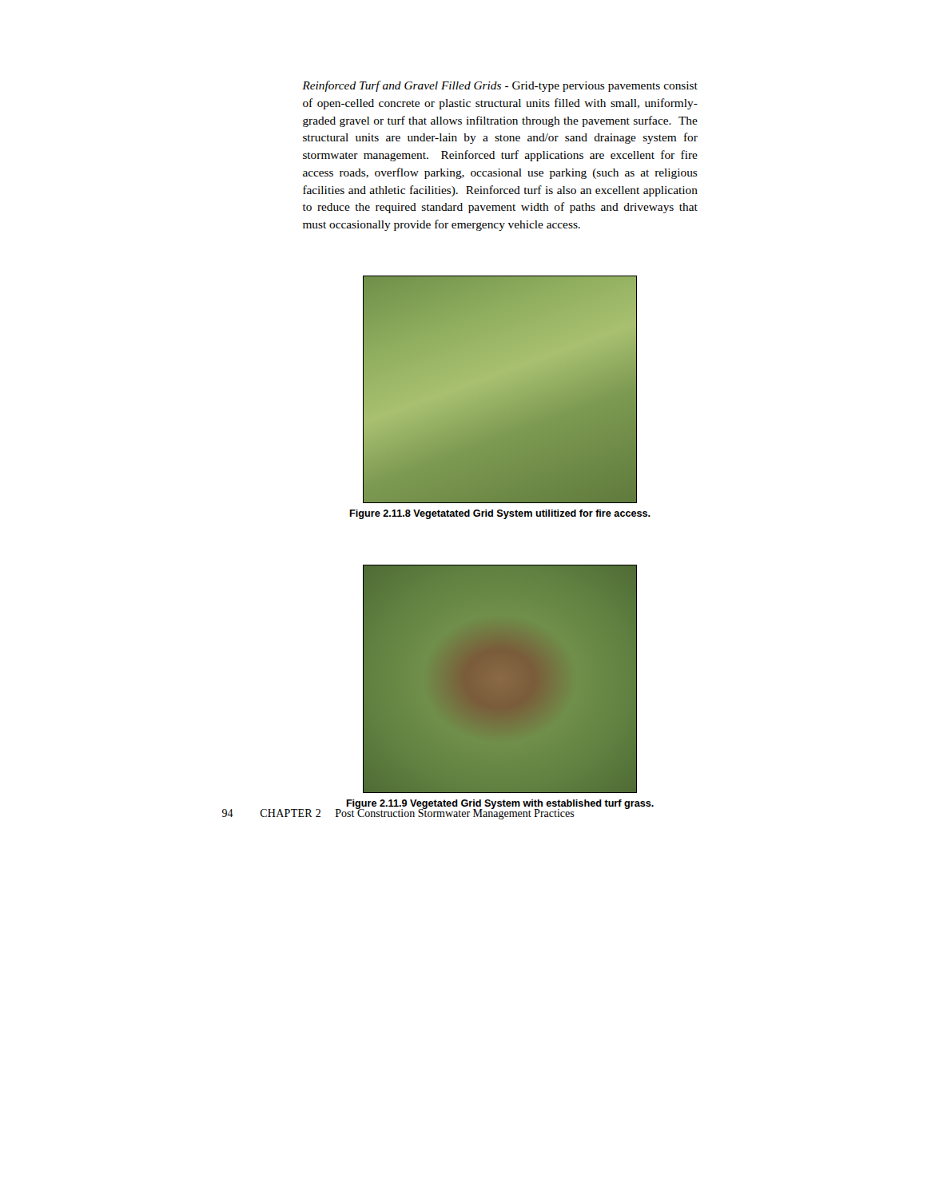Reinforced Turf and Gravel Filled Grids - Grid-type pervious pavements consist of open-celled concrete or plastic structural units filled with small, uniformly-graded gravel or turf that allows infiltration through the pavement surface. The structural units are under-lain by a stone and/or sand drainage system for stormwater management. Reinforced turf applications are excellent for fire access roads, overflow parking, occasional use parking (such as at religious facilities and athletic facilities). Reinforced turf is also an excellent application to reduce the required standard pavement width of paths and driveways that must occasionally provide for emergency vehicle access.
Figure 2.11.8 Vegetatated Grid System utilitized for fire access.
Figure 2.11.9 Vegetated Grid System with established turf grass.
94 CHAPTER 2 Post Construction Stormwater Management Practices